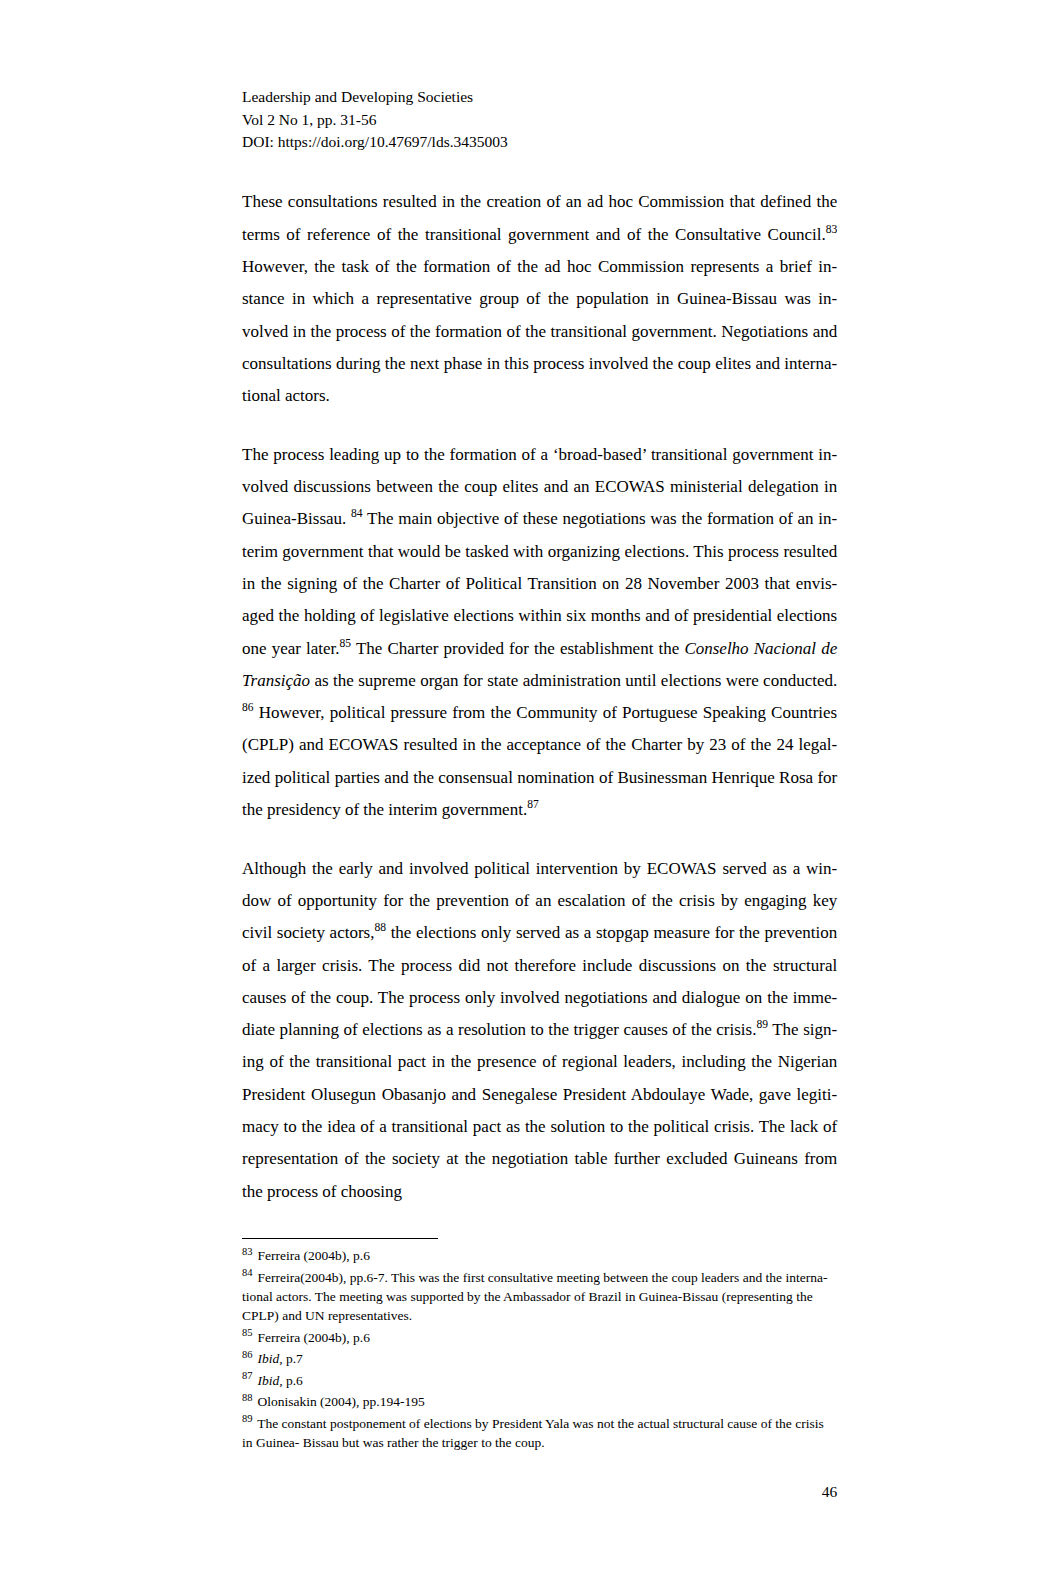Leadership and Developing Societies
Vol 2 No 1, pp. 31-56
DOI: https://doi.org/10.47697/lds.3435003
These consultations resulted in the creation of an ad hoc Commission that defined the terms of reference of the transitional government and of the Consultative Council.83 However, the task of the formation of the ad hoc Commission represents a brief instance in which a representative group of the population in Guinea-Bissau was involved in the process of the formation of the transitional government. Negotiations and consultations during the next phase in this process involved the coup elites and international actors.
The process leading up to the formation of a ‘broad-based’ transitional government involved discussions between the coup elites and an ECOWAS ministerial delegation in Guinea-Bissau. 84 The main objective of these negotiations was the formation of an interim government that would be tasked with organizing elections. This process resulted in the signing of the Charter of Political Transition on 28 November 2003 that envisaged the holding of legislative elections within six months and of presidential elections one year later.85 The Charter provided for the establishment the Conselho Nacional de Transição as the supreme organ for state administration until elections were conducted. 86 However, political pressure from the Community of Portuguese Speaking Countries (CPLP) and ECOWAS resulted in the acceptance of the Charter by 23 of the 24 legalized political parties and the consensual nomination of Businessman Henrique Rosa for the presidency of the interim government.87
Although the early and involved political intervention by ECOWAS served as a window of opportunity for the prevention of an escalation of the crisis by engaging key civil society actors,88 the elections only served as a stopgap measure for the prevention of a larger crisis. The process did not therefore include discussions on the structural causes of the coup. The process only involved negotiations and dialogue on the immediate planning of elections as a resolution to the trigger causes of the crisis.89 The signing of the transitional pact in the presence of regional leaders, including the Nigerian President Olusegun Obasanjo and Senegalese President Abdoulaye Wade, gave legitimacy to the idea of a transitional pact as the solution to the political crisis. The lack of representation of the society at the negotiation table further excluded Guineans from the process of choosing
83 Ferreira (2004b), p.6
84 Ferreira(2004b), pp.6-7. This was the first consultative meeting between the coup leaders and the international actors. The meeting was supported by the Ambassador of Brazil in Guinea-Bissau (representing the CPLP) and UN representatives.
85 Ferreira (2004b), p.6
86 Ibid, p.7
87 Ibid, p.6
88 Olonisakin (2004), pp.194-195
89 The constant postponement of elections by President Yala was not the actual structural cause of the crisis in Guinea- Bissau but was rather the trigger to the coup.
46